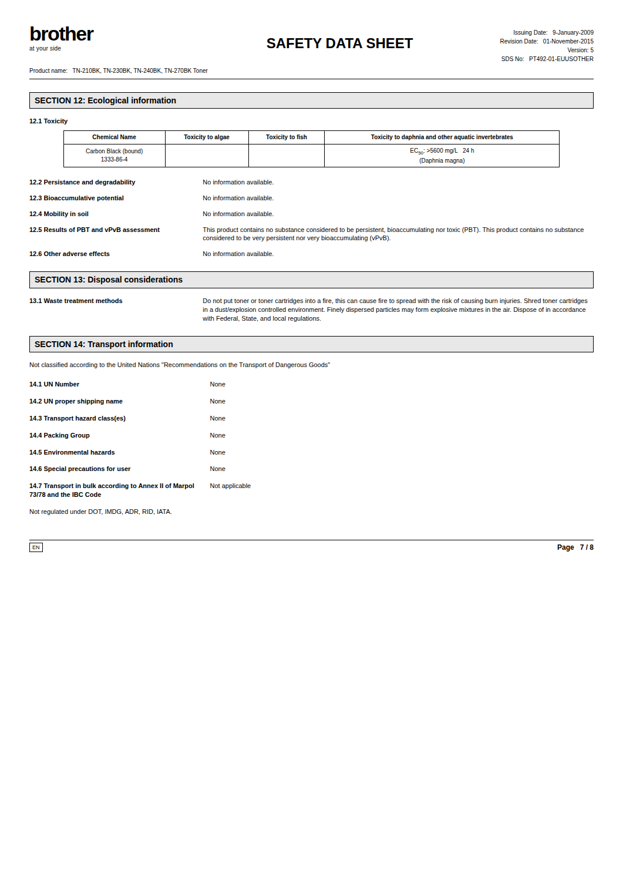brother
at your side
SAFETY DATA SHEET
Issuing Date: 9-January-2009
Revision Date: 01-November-2015
Version: 5
SDS No: PT492-01-EUUSOTHER
Product name: TN-210BK, TN-230BK, TN-240BK, TN-270BK Toner
SECTION 12: Ecological information
12.1 Toxicity
| Chemical Name | Toxicity to algae | Toxicity to fish | Toxicity to daphnia and other aquatic invertebrates |
| --- | --- | --- | --- |
| Carbon Black (bound) 1333-86-4 | | | EC 50 : >5600 mg/L 24 h (Daphnia magna) |
12.2 Persistance and degradability
No information available.
12.3 Bioaccumulative potential
No information available.
12.4 Mobility in soil
No information available.
12.5 Results of PBT and vPvB assessment
This product contains no substance considered to be persistent, bioaccumulating nor toxic (PBT). This product contains no substance considered to be very persistent nor very bioaccumulating (vPvB).
12.6 Other adverse effects
No information available.
SECTION 13: Disposal considerations
13.1 Waste treatment methods
Do not put toner or toner cartridges into a fire, this can cause fire to spread with the risk of causing burn injuries. Shred toner cartridges in a dust/explosion controlled environment. Finely dispersed particles may form explosive mixtures in the air. Dispose of in accordance with Federal, State, and local regulations.
SECTION 14: Transport information
Not classified according to the United Nations "Recommendations on the Transport of Dangerous Goods"
14.1 UN Number
None
14.2 UN proper shipping name
None
14.3 Transport hazard class(es)
None
14.4 Packing Group
None
14.5 Environmental hazards
None
14.6 Special precautions for user
None
14.7 Transport in bulk according to Annex II of Marpol 73/78 and the IBC Code
Not applicable
Not regulated under DOT, IMDG, ADR, RID, IATA.
EN
Page 7 / 8